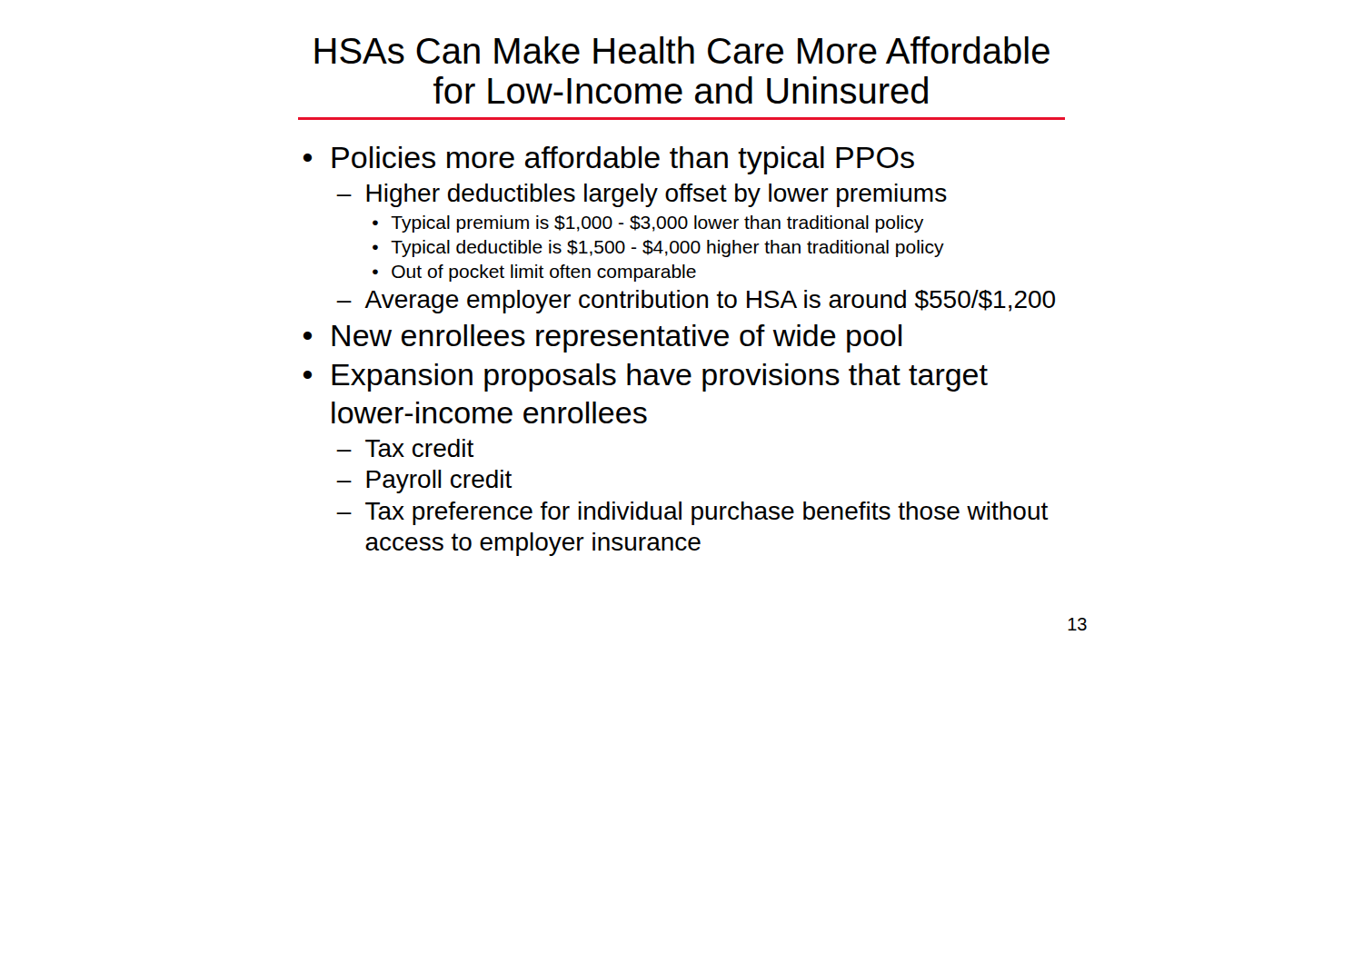HSAs Can Make Health Care More Affordable for Low-Income and Uninsured
Policies more affordable than typical PPOs
Higher deductibles largely offset by lower premiums
Typical premium is $1,000 - $3,000 lower than traditional policy
Typical deductible is $1,500 - $4,000 higher than traditional policy
Out of pocket limit often comparable
Average employer contribution to HSA is around $550/$1,200
New enrollees representative of wide pool
Expansion proposals have provisions that target lower-income enrollees
Tax credit
Payroll credit
Tax preference for individual purchase benefits those without access to employer insurance
13